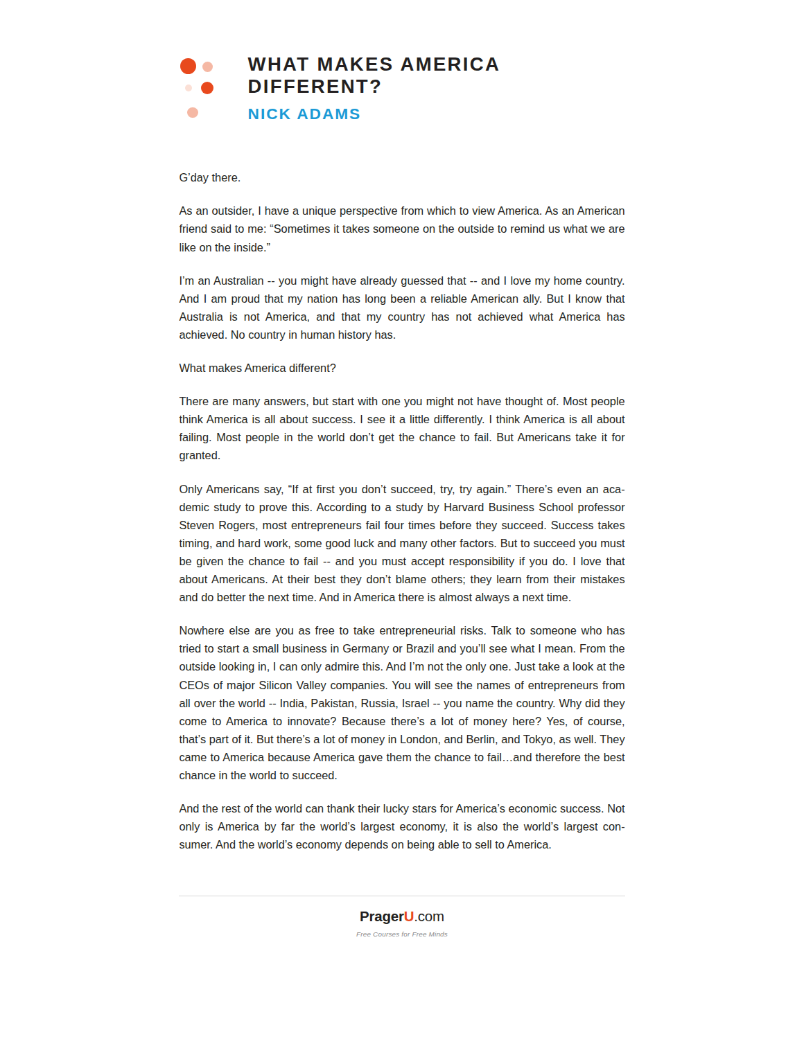What Makes America Different?
Nick Adams
G’day there.
As an outsider, I have a unique perspective from which to view America. As an American friend said to me: “Sometimes it takes someone on the outside to remind us what we are like on the inside.”
I’m an Australian -- you might have already guessed that -- and I love my home country. And I am proud that my nation has long been a reliable American ally. But I know that Australia is not America, and that my country has not achieved what America has achieved. No country in human history has.
What makes America different?
There are many answers, but start with one you might not have thought of. Most people think America is all about success. I see it a little differently. I think America is all about failing. Most people in the world don’t get the chance to fail. But Americans take it for granted.
Only Americans say, “If at first you don’t succeed, try, try again.” There’s even an academic study to prove this. According to a study by Harvard Business School professor Steven Rogers, most entrepreneurs fail four times before they succeed. Success takes timing, and hard work, some good luck and many other factors. But to succeed you must be given the chance to fail -- and you must accept responsibility if you do. I love that about Americans. At their best they don’t blame others; they learn from their mistakes and do better the next time. And in America there is almost always a next time.
Nowhere else are you as free to take entrepreneurial risks. Talk to someone who has tried to start a small business in Germany or Brazil and you’ll see what I mean. From the outside looking in, I can only admire this. And I’m not the only one. Just take a look at the CEOs of major Silicon Valley companies. You will see the names of entrepreneurs from all over the world -- India, Pakistan, Russia, Israel -- you name the country. Why did they come to America to innovate? Because there’s a lot of money here? Yes, of course, that’s part of it. But there’s a lot of money in London, and Berlin, and Tokyo, as well. They came to America because America gave them the chance to fail…and therefore the best chance in the world to succeed.
And the rest of the world can thank their lucky stars for America’s economic success. Not only is America by far the world’s largest economy, it is also the world’s largest consumer. And the world’s economy depends on being able to sell to America.
Prager U.com
Free Courses for Free Minds